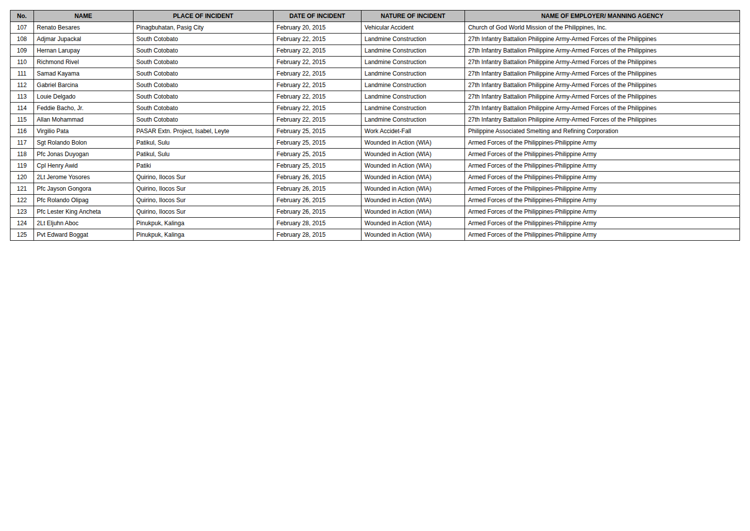| No. | NAME | PLACE OF INCIDENT | DATE OF INCIDENT | NATURE OF INCIDENT | NAME OF EMPLOYER/ MANNING AGENCY |
| --- | --- | --- | --- | --- | --- |
| 107 | Renato Besares | Pinagbuhatan, Pasig City | February 20, 2015 | Vehicular Accident | Church of God World Mission of the Philippines, Inc. |
| 108 | Adjmar Jupackal | South Cotobato | February 22, 2015 | Landmine Construction | 27th Infantry Battalion Philippine Army-Armed Forces of the Philippines |
| 109 | Hernan Larupay | South Cotobato | February 22, 2015 | Landmine Construction | 27th Infantry Battalion Philippine Army-Armed Forces of the Philippines |
| 110 | Richmond Rivel | South Cotobato | February 22, 2015 | Landmine Construction | 27th Infantry Battalion Philippine Army-Armed Forces of the Philippines |
| 111 | Samad Kayama | South Cotobato | February 22, 2015 | Landmine Construction | 27th Infantry Battalion Philippine Army-Armed Forces of the Philippines |
| 112 | Gabriel Barcina | South Cotobato | February 22, 2015 | Landmine Construction | 27th Infantry Battalion Philippine Army-Armed Forces of the Philippines |
| 113 | Louie Delgado | South Cotobato | February 22, 2015 | Landmine Construction | 27th Infantry Battalion Philippine Army-Armed Forces of the Philippines |
| 114 | Feddie Bacho, Jr. | South Cotobato | February 22, 2015 | Landmine Construction | 27th Infantry Battalion Philippine Army-Armed Forces of the Philippines |
| 115 | Allan Mohammad | South Cotobato | February 22, 2015 | Landmine Construction | 27th Infantry Battalion Philippine Army-Armed Forces of the Philippines |
| 116 | Virgilio Pata | PASAR Extn. Project, Isabel, Leyte | February 25, 2015 | Work Accidet-Fall | Philippine Associated Smelting and Refining Corporation |
| 117 | Sgt Rolando Bolon | Patikul, Sulu | February 25, 2015 | Wounded in Action (WIA) | Armed Forces of the Philippines-Philippine Army |
| 118 | Pfc Jonas Duyogan | Patikul, Sulu | February 25, 2015 | Wounded in Action (WIA) | Armed Forces of the Philippines-Philippine Army |
| 119 | Cpl Henry Awid | Patiki | February 25, 2015 | Wounded in Action (WIA) | Armed Forces of the Philippines-Philippine Army |
| 120 | 2Lt Jerome Yosores | Quirino, Ilocos Sur | February 26, 2015 | Wounded in Action (WIA) | Armed Forces of the Philippines-Philippine Army |
| 121 | Pfc Jayson Gongora | Quirino, Ilocos Sur | February 26, 2015 | Wounded in Action (WIA) | Armed Forces of the Philippines-Philippine Army |
| 122 | Pfc Rolando Olipag | Quirino, Ilocos Sur | February 26, 2015 | Wounded in Action (WIA) | Armed Forces of the Philippines-Philippine Army |
| 123 | Pfc Lester King Ancheta | Quirino, Ilocos Sur | February 26, 2015 | Wounded in Action (WIA) | Armed Forces of the Philippines-Philippine Army |
| 124 | 2Lt Eljuhn Aboc | Pinukpuk, Kalinga | February 28, 2015 | Wounded in Action (WIA) | Armed Forces of the Philippines-Philippine Army |
| 125 | Pvt Edward Boggat | Pinukpuk, Kalinga | February 28, 2015 | Wounded in Action (WIA) | Armed Forces of the Philippines-Philippine Army |